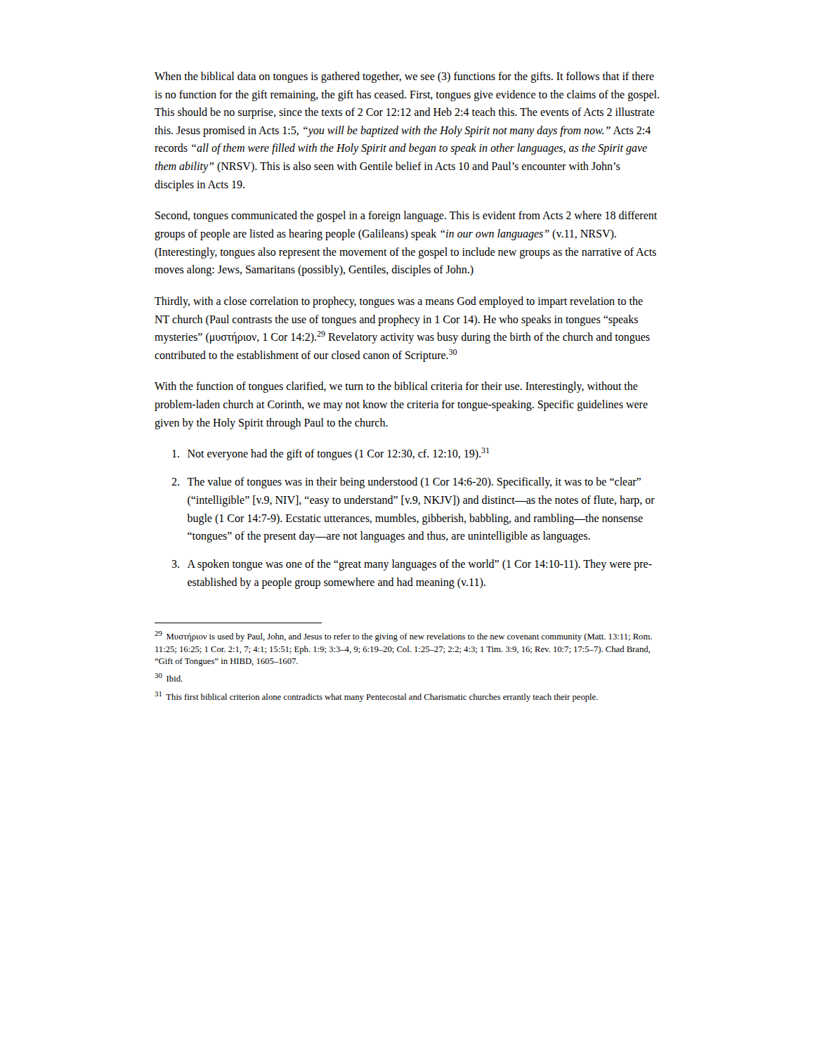When the biblical data on tongues is gathered together, we see (3) functions for the gifts. It follows that if there is no function for the gift remaining, the gift has ceased. First, tongues give evidence to the claims of the gospel. This should be no surprise, since the texts of 2 Cor 12:12 and Heb 2:4 teach this. The events of Acts 2 illustrate this. Jesus promised in Acts 1:5, “you will be baptized with the Holy Spirit not many days from now.” Acts 2:4 records “all of them were filled with the Holy Spirit and began to speak in other languages, as the Spirit gave them ability” (NRSV). This is also seen with Gentile belief in Acts 10 and Paul’s encounter with John’s disciples in Acts 19.
Second, tongues communicated the gospel in a foreign language. This is evident from Acts 2 where 18 different groups of people are listed as hearing people (Galileans) speak “in our own languages” (v.11, NRSV). (Interestingly, tongues also represent the movement of the gospel to include new groups as the narrative of Acts moves along: Jews, Samaritans (possibly), Gentiles, disciples of John.)
Thirdly, with a close correlation to prophecy, tongues was a means God employed to impart revelation to the NT church (Paul contrasts the use of tongues and prophecy in 1 Cor 14). He who speaks in tongues “speaks mysteries” (μυστήριον, 1 Cor 14:2).29 Revelatory activity was busy during the birth of the church and tongues contributed to the establishment of our closed canon of Scripture.30
With the function of tongues clarified, we turn to the biblical criteria for their use. Interestingly, without the problem-laden church at Corinth, we may not know the criteria for tongue-speaking. Specific guidelines were given by the Holy Spirit through Paul to the church.
Not everyone had the gift of tongues (1 Cor 12:30, cf. 12:10, 19).31
The value of tongues was in their being understood (1 Cor 14:6-20). Specifically, it was to be “clear” (“intelligible” [v.9, NIV], “easy to understand” [v.9, NKJV]) and distinct—as the notes of flute, harp, or bugle (1 Cor 14:7-9). Ecstatic utterances, mumbles, gibberish, babbling, and rambling—the nonsense “tongues” of the present day—are not languages and thus, are unintelligible as languages.
A spoken tongue was one of the “great many languages of the world” (1 Cor 14:10-11). They were pre-established by a people group somewhere and had meaning (v.11).
29 Μυστήριον is used by Paul, John, and Jesus to refer to the giving of new revelations to the new covenant community (Matt. 13:11; Rom. 11:25; 16:25; 1 Cor. 2:1, 7; 4:1; 15:51; Eph. 1:9; 3:3–4, 9; 6:19–20; Col. 1:25–27; 2:2; 4:3; 1 Tim. 3:9, 16; Rev. 10:7; 17:5–7). Chad Brand, “Gift of Tongues” in HIBD, 1605–1607.
30 Ibid.
31 This first biblical criterion alone contradicts what many Pentecostal and Charismatic churches errantly teach their people.